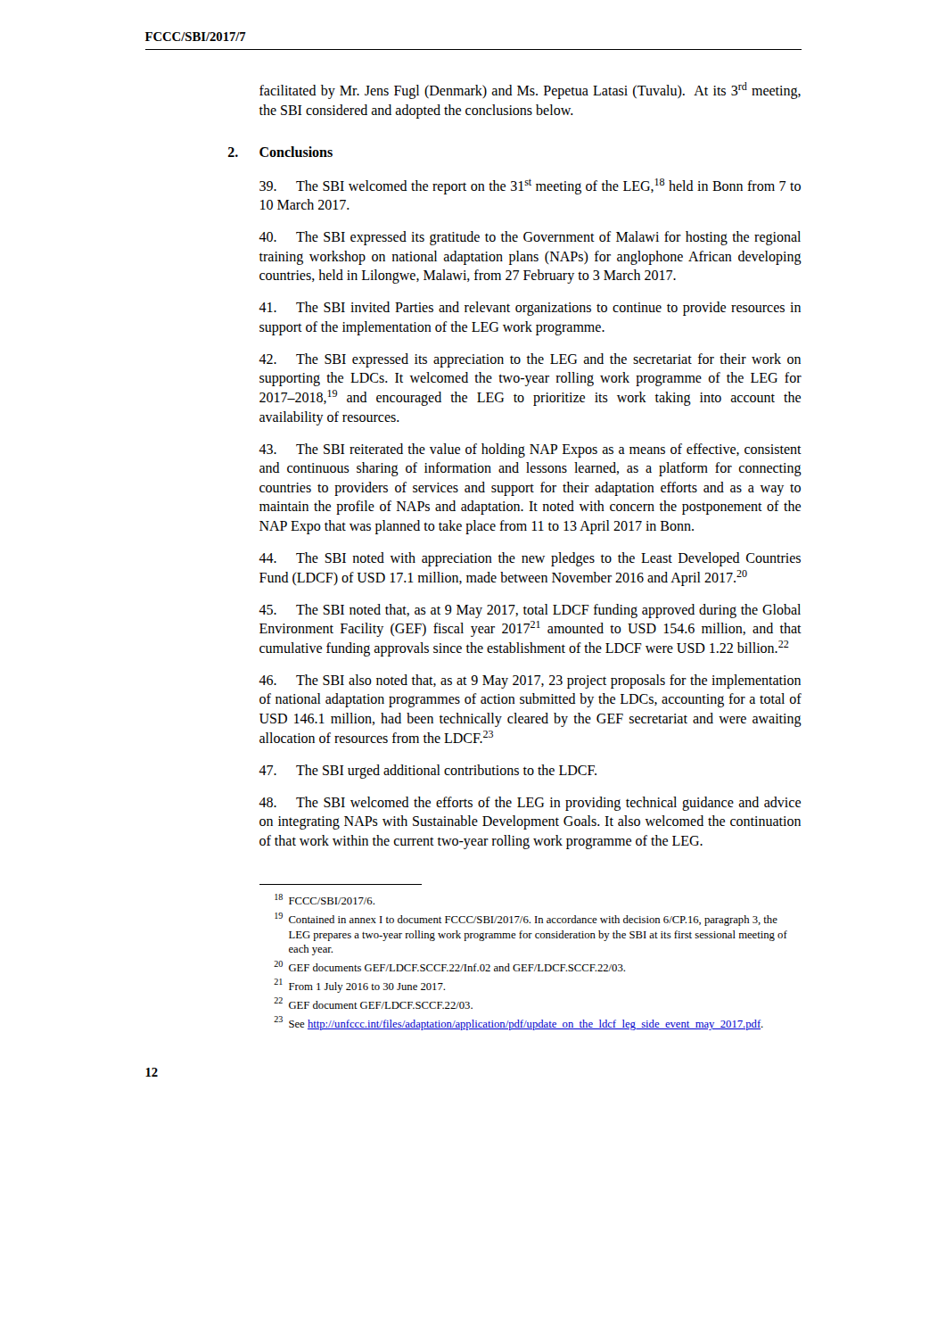FCCC/SBI/2017/7
facilitated by Mr. Jens Fugl (Denmark) and Ms. Pepetua Latasi (Tuvalu). At its 3rd meeting, the SBI considered and adopted the conclusions below.
2. Conclusions
39. The SBI welcomed the report on the 31st meeting of the LEG,18 held in Bonn from 7 to 10 March 2017.
40. The SBI expressed its gratitude to the Government of Malawi for hosting the regional training workshop on national adaptation plans (NAPs) for anglophone African developing countries, held in Lilongwe, Malawi, from 27 February to 3 March 2017.
41. The SBI invited Parties and relevant organizations to continue to provide resources in support of the implementation of the LEG work programme.
42. The SBI expressed its appreciation to the LEG and the secretariat for their work on supporting the LDCs. It welcomed the two-year rolling work programme of the LEG for 2017–2018,19 and encouraged the LEG to prioritize its work taking into account the availability of resources.
43. The SBI reiterated the value of holding NAP Expos as a means of effective, consistent and continuous sharing of information and lessons learned, as a platform for connecting countries to providers of services and support for their adaptation efforts and as a way to maintain the profile of NAPs and adaptation. It noted with concern the postponement of the NAP Expo that was planned to take place from 11 to 13 April 2017 in Bonn.
44. The SBI noted with appreciation the new pledges to the Least Developed Countries Fund (LDCF) of USD 17.1 million, made between November 2016 and April 2017.20
45. The SBI noted that, as at 9 May 2017, total LDCF funding approved during the Global Environment Facility (GEF) fiscal year 201721 amounted to USD 154.6 million, and that cumulative funding approvals since the establishment of the LDCF were USD 1.22 billion.22
46. The SBI also noted that, as at 9 May 2017, 23 project proposals for the implementation of national adaptation programmes of action submitted by the LDCs, accounting for a total of USD 146.1 million, had been technically cleared by the GEF secretariat and were awaiting allocation of resources from the LDCF.23
47. The SBI urged additional contributions to the LDCF.
48. The SBI welcomed the efforts of the LEG in providing technical guidance and advice on integrating NAPs with Sustainable Development Goals. It also welcomed the continuation of that work within the current two-year rolling work programme of the LEG.
FCCC/SBI/2017/6.
Contained in annex I to document FCCC/SBI/2017/6. In accordance with decision 6/CP.16, paragraph 3, the LEG prepares a two-year rolling work programme for consideration by the SBI at its first sessional meeting of each year.
GEF documents GEF/LDCF.SCCF.22/Inf.02 and GEF/LDCF.SCCF.22/03.
From 1 July 2016 to 30 June 2017.
GEF document GEF/LDCF.SCCF.22/03.
See http://unfccc.int/files/adaptation/application/pdf/update_on_the_ldcf_leg_side_event_may_2017.pdf.
12